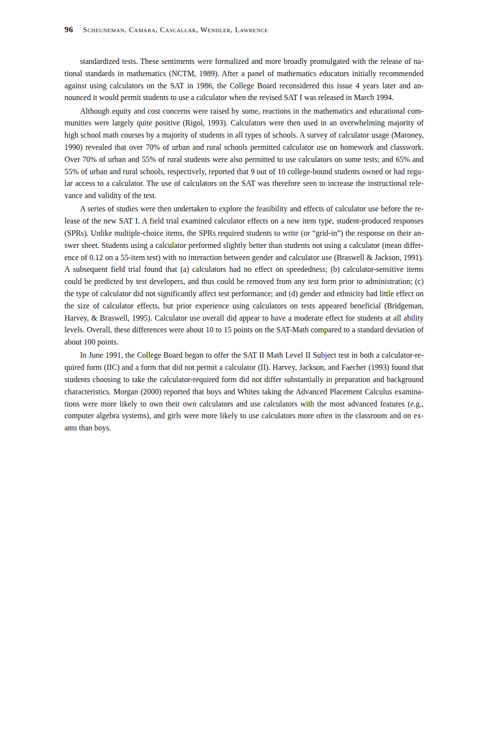96 Scheuneman, Camara, Cascallar, Wendler, Lawrence
standardized tests. These sentiments were formalized and more broadly promulgated with the release of national standards in mathematics (NCTM, 1989). After a panel of mathematics educators initially recommended against using calculators on the SAT in 1986, the College Board reconsidered this issue 4 years later and announced it would permit students to use a calculator when the revised SAT I was released in March 1994.
Although equity and cost concerns were raised by some, reactions in the mathematics and educational communities were largely quite positive (Rigol, 1993). Calculators were then used in an overwhelming majority of high school math courses by a majority of students in all types of schools. A survey of calculator usage (Maroney, 1990) revealed that over 70% of urban and rural schools permitted calculator use on homework and classwork. Over 70% of urban and 55% of rural students were also permitted to use calculators on some tests; and 65% and 55% of urban and rural schools, respectively, reported that 9 out of 10 college-bound students owned or had regular access to a calculator. The use of calculators on the SAT was therefore seen to increase the instructional relevance and validity of the test.
A series of studies were then undertaken to explore the feasibility and effects of calculator use before the release of the new SAT I. A field trial examined calculator effects on a new item type, student-produced responses (SPRs). Unlike multiple-choice items, the SPRs required students to write (or “grid-in”) the response on their answer sheet. Students using a calculator performed slightly better than students not using a calculator (mean difference of 0.12 on a 55-item test) with no interaction between gender and calculator use (Braswell & Jackson, 1991). A subsequent field trial found that (a) calculators had no effect on speededness; (b) calculator-sensitive items could be predicted by test developers, and thus could be removed from any test form prior to administration; (c) the type of calculator did not significantly affect test performance; and (d) gender and ethnicity had little effect on the size of calculator effects, but prior experience using calculators on tests appeared beneficial (Bridgeman, Harvey, & Braswell, 1995). Calculator use overall did appear to have a moderate effect for students at all ability levels. Overall, these differences were about 10 to 15 points on the SAT-Math compared to a standard deviation of about 100 points.
In June 1991, the College Board began to offer the SAT II Math Level II Subject test in both a calculator-required form (IIC) and a form that did not permit a calculator (II). Harvey, Jackson, and Faecher (1993) found that students choosing to take the calculator-required form did not differ substantially in preparation and background characteristics. Morgan (2000) reported that boys and Whites taking the Advanced Placement Calculus examinations were more likely to own their own calculators and use calculators with the most advanced features (e.g., computer algebra systems), and girls were more likely to use calculators more often in the classroom and on exams than boys.